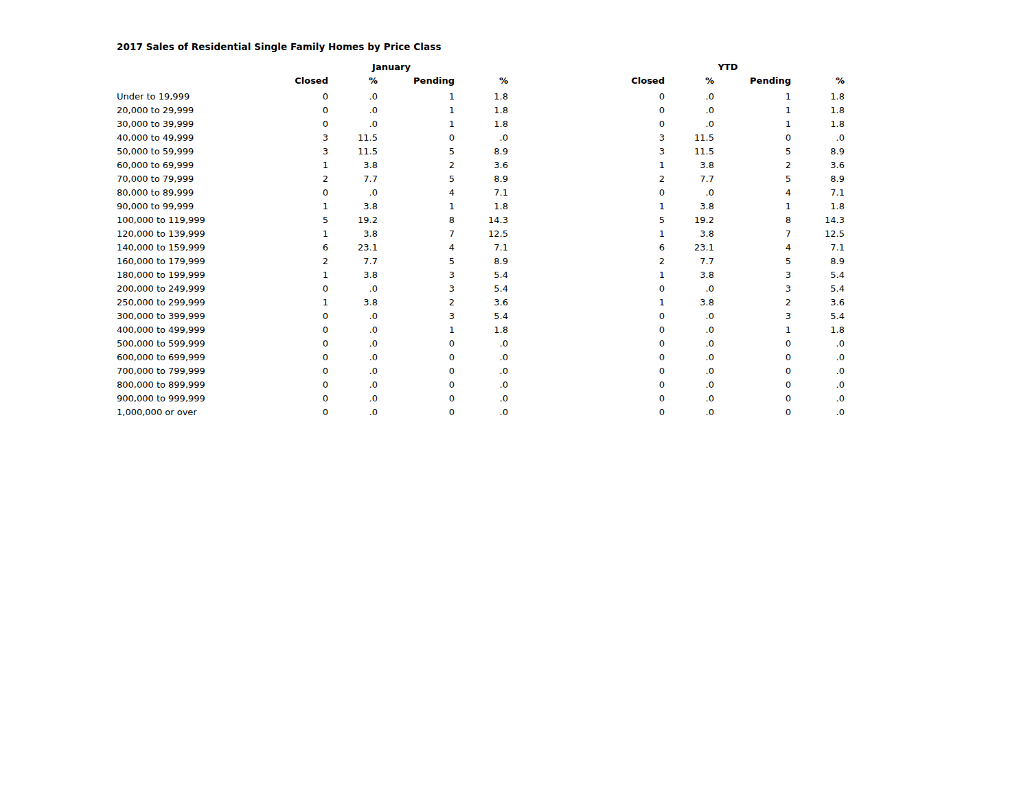2017 Sales of Residential Single Family Homes by Price Class
| | January | | YTD |
| --- | --- | --- | --- |
| | Closed | % | Pending | % | | Closed | % | Pending | % |
| Under to 19,999 | 0 | .0 | 1 | 1.8 | | 0 | .0 | 1 | 1.8 |
| 20,000 to 29,999 | 0 | .0 | 1 | 1.8 | | 0 | .0 | 1 | 1.8 |
| 30,000 to 39,999 | 0 | .0 | 1 | 1.8 | | 0 | .0 | 1 | 1.8 |
| 40,000 to 49,999 | 3 | 11.5 | 0 | .0 | | 3 | 11.5 | 0 | .0 |
| 50,000 to 59,999 | 3 | 11.5 | 5 | 8.9 | | 3 | 11.5 | 5 | 8.9 |
| 60,000 to 69,999 | 1 | 3.8 | 2 | 3.6 | | 1 | 3.8 | 2 | 3.6 |
| 70,000 to 79,999 | 2 | 7.7 | 5 | 8.9 | | 2 | 7.7 | 5 | 8.9 |
| 80,000 to 89,999 | 0 | .0 | 4 | 7.1 | | 0 | .0 | 4 | 7.1 |
| 90,000 to 99,999 | 1 | 3.8 | 1 | 1.8 | | 1 | 3.8 | 1 | 1.8 |
| 100,000 to 119,999 | 5 | 19.2 | 8 | 14.3 | | 5 | 19.2 | 8 | 14.3 |
| 120,000 to 139,999 | 1 | 3.8 | 7 | 12.5 | | 1 | 3.8 | 7 | 12.5 |
| 140,000 to 159,999 | 6 | 23.1 | 4 | 7.1 | | 6 | 23.1 | 4 | 7.1 |
| 160,000 to 179,999 | 2 | 7.7 | 5 | 8.9 | | 2 | 7.7 | 5 | 8.9 |
| 180,000 to 199,999 | 1 | 3.8 | 3 | 5.4 | | 1 | 3.8 | 3 | 5.4 |
| 200,000 to 249,999 | 0 | .0 | 3 | 5.4 | | 0 | .0 | 3 | 5.4 |
| 250,000 to 299,999 | 1 | 3.8 | 2 | 3.6 | | 1 | 3.8 | 2 | 3.6 |
| 300,000 to 399,999 | 0 | .0 | 3 | 5.4 | | 0 | .0 | 3 | 5.4 |
| 400,000 to 499,999 | 0 | .0 | 1 | 1.8 | | 0 | .0 | 1 | 1.8 |
| 500,000 to 599,999 | 0 | .0 | 0 | .0 | | 0 | .0 | 0 | .0 |
| 600,000 to 699,999 | 0 | .0 | 0 | .0 | | 0 | .0 | 0 | .0 |
| 700,000 to 799,999 | 0 | .0 | 0 | .0 | | 0 | .0 | 0 | .0 |
| 800,000 to 899,999 | 0 | .0 | 0 | .0 | | 0 | .0 | 0 | .0 |
| 900,000 to 999,999 | 0 | .0 | 0 | .0 | | 0 | .0 | 0 | .0 |
| 1,000,000 or over | 0 | .0 | 0 | .0 | | 0 | .0 | 0 | .0 |